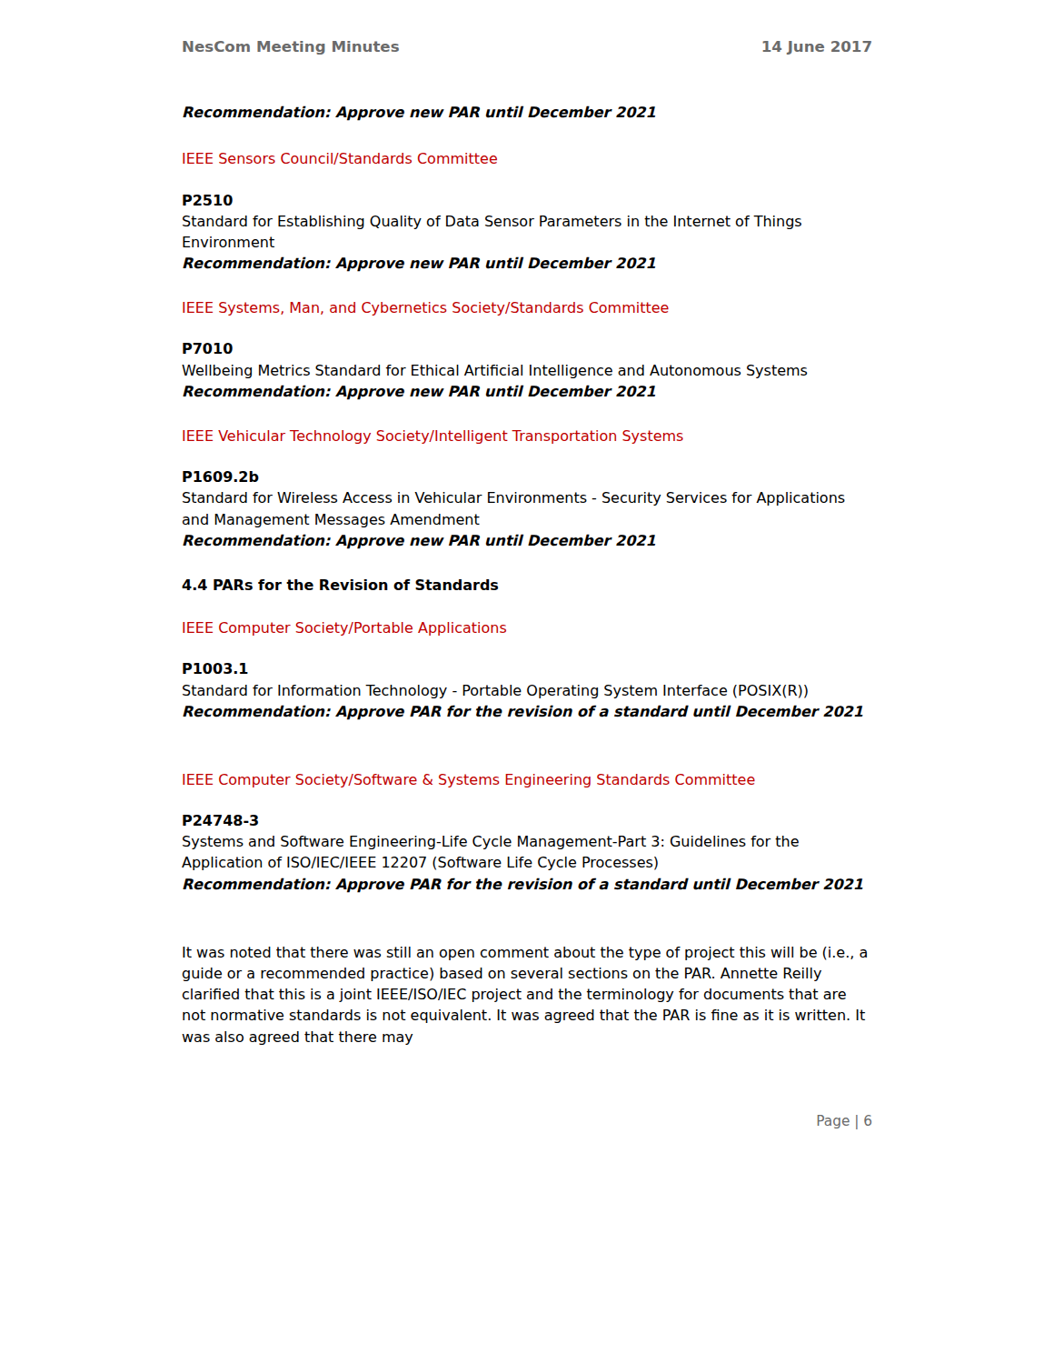NesCom Meeting Minutes 14 June 2017
Recommendation: Approve new PAR until December 2021
IEEE Sensors Council/Standards Committee
P2510
Standard for Establishing Quality of Data Sensor Parameters in the Internet of Things Environment
Recommendation: Approve new PAR until December 2021
IEEE Systems, Man, and Cybernetics Society/Standards Committee
P7010
Wellbeing Metrics Standard for Ethical Artificial Intelligence and Autonomous Systems
Recommendation: Approve new PAR until December 2021
IEEE Vehicular Technology Society/Intelligent Transportation Systems
P1609.2b
Standard for Wireless Access in Vehicular Environments - Security Services for Applications and Management Messages Amendment
Recommendation: Approve new PAR until December 2021
4.4 PARs for the Revision of Standards
IEEE Computer Society/Portable Applications
P1003.1
Standard for Information Technology - Portable Operating System Interface (POSIX(R))
Recommendation: Approve PAR for the revision of a standard until December 2021
IEEE Computer Society/Software & Systems Engineering Standards Committee
P24748-3
Systems and Software Engineering-Life Cycle Management-Part 3: Guidelines for the Application of ISO/IEC/IEEE 12207 (Software Life Cycle Processes)
Recommendation: Approve PAR for the revision of a standard until December 2021
It was noted that there was still an open comment about the type of project this will be (i.e., a guide or a recommended practice) based on several sections on the PAR. Annette Reilly clarified that this is a joint IEEE/ISO/IEC project and the terminology for documents that are not normative standards is not equivalent. It was agreed that the PAR is fine as it is written. It was also agreed that there may
Page | 6